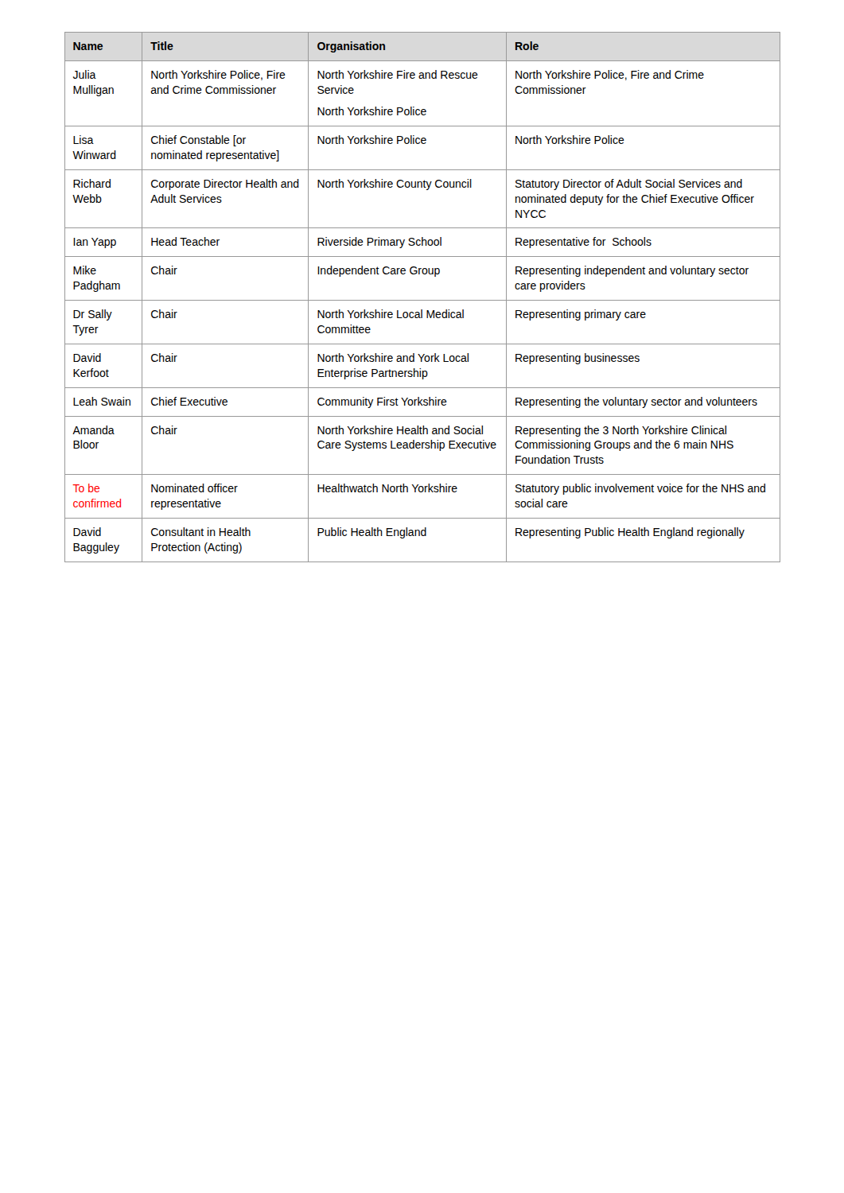| Name | Title | Organisation | Role |
| --- | --- | --- | --- |
| Julia Mulligan | North Yorkshire Police, Fire and Crime Commissioner | North Yorkshire Fire and Rescue Service North Yorkshire Police | North Yorkshire Police, Fire and Crime Commissioner |
| Lisa Winward | Chief Constable [or nominated representative] | North Yorkshire Police | North Yorkshire Police |
| Richard Webb | Corporate Director Health and Adult Services | North Yorkshire County Council | Statutory Director of Adult Social Services and nominated deputy for the Chief Executive Officer NYCC |
| Ian Yapp | Head Teacher | Riverside Primary School | Representative for Schools |
| Mike Padgham | Chair | Independent Care Group | Representing independent and voluntary sector care providers |
| Dr Sally Tyrer | Chair | North Yorkshire Local Medical Committee | Representing primary care |
| David Kerfoot | Chair | North Yorkshire and York Local Enterprise Partnership | Representing businesses |
| Leah Swain | Chief Executive | Community First Yorkshire | Representing the voluntary sector and volunteers |
| Amanda Bloor | Chair | North Yorkshire Health and Social Care Systems Leadership Executive | Representing the 3 North Yorkshire Clinical Commissioning Groups and the 6 main NHS Foundation Trusts |
| To be confirmed | Nominated officer representative | Healthwatch North Yorkshire | Statutory public involvement voice for the NHS and social care |
| David Bagguley | Consultant in Health Protection (Acting) | Public Health England | Representing Public Health England regionally |